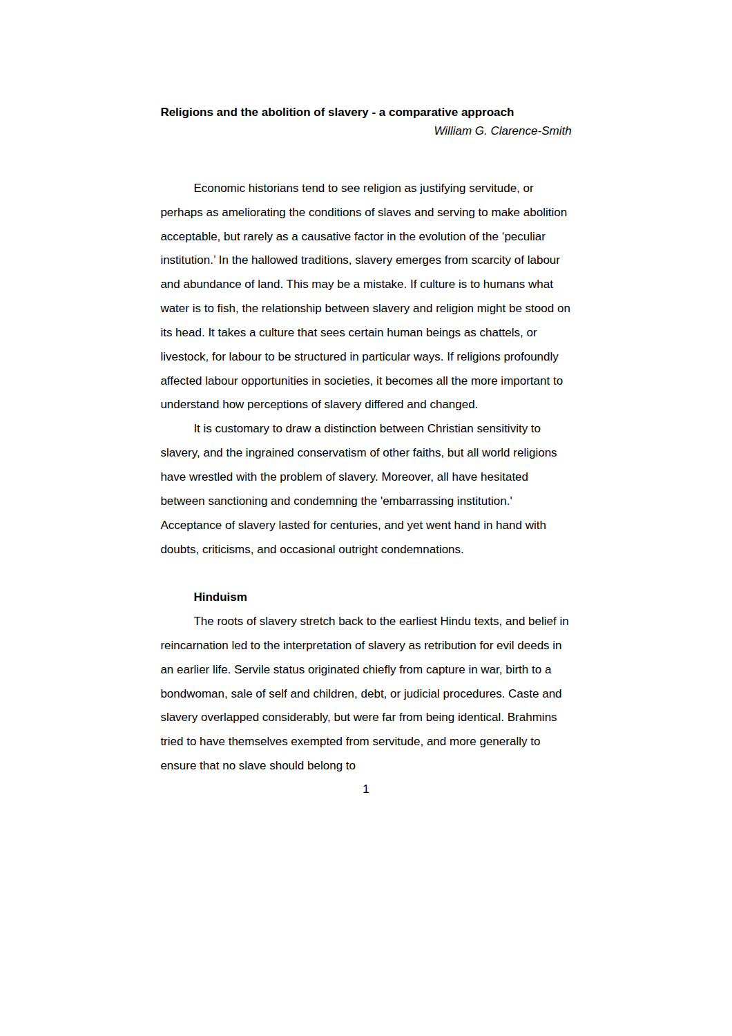Religions and the abolition of slavery - a comparative approach
William G. Clarence-Smith
Economic historians tend to see religion as justifying servitude, or perhaps as ameliorating the conditions of slaves and serving to make abolition acceptable, but rarely as a causative factor in the evolution of the ‘peculiar institution.’ In the hallowed traditions, slavery emerges from scarcity of labour and abundance of land. This may be a mistake. If culture is to humans what water is to fish, the relationship between slavery and religion might be stood on its head. It takes a culture that sees certain human beings as chattels, or livestock, for labour to be structured in particular ways. If religions profoundly affected labour opportunities in societies, it becomes all the more important to understand how perceptions of slavery differed and changed.
It is customary to draw a distinction between Christian sensitivity to slavery, and the ingrained conservatism of other faiths, but all world religions have wrestled with the problem of slavery. Moreover, all have hesitated between sanctioning and condemning the 'embarrassing institution.' Acceptance of slavery lasted for centuries, and yet went hand in hand with doubts, criticisms, and occasional outright condemnations.
Hinduism
The roots of slavery stretch back to the earliest Hindu texts, and belief in reincarnation led to the interpretation of slavery as retribution for evil deeds in an earlier life. Servile status originated chiefly from capture in war, birth to a bondwoman, sale of self and children, debt, or judicial procedures. Caste and slavery overlapped considerably, but were far from being identical. Brahmins tried to have themselves exempted from servitude, and more generally to ensure that no slave should belong to
1